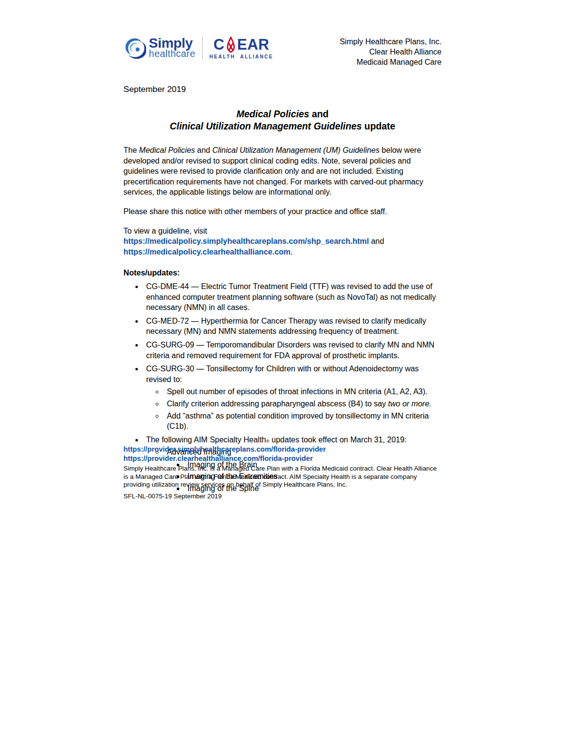Simply healthcare
C EAR
HEALTH ALLIANCE
Simply Healthcare Plans, Inc.
Clear Health Alliance
Medicaid Managed Care
September 2019
Medical Policies and
Clinical Utilization Management Guidelines update
The Medical Policies and Clinical Utilization Management (UM) Guidelines below were developed and/or revised to support clinical coding edits. Note, several policies and guidelines were revised to provide clarification only and are not included. Existing precertification requirements have not changed. For markets with carved-out pharmacy services, the applicable listings below are informational only.
Please share this notice with other members of your practice and office staff.
To view a guideline, visit https://medicalpolicy.simplyhealthcareplans.com/shp_search.html and https://medicalpolicy.clearhealthalliance.com.
Notes/updates:
CG-DME-44 — Electric Tumor Treatment Field (TTF) was revised to add the use of enhanced computer treatment planning software (such as NovoTal) as not medically necessary (NMN) in all cases.
CG-MED-72 — Hyperthermia for Cancer Therapy was revised to clarify medically necessary (MN) and NMN statements addressing frequency of treatment.
CG-SURG-09 — Temporomandibular Disorders was revised to clarify MN and NMN criteria and removed requirement for FDA approval of prosthetic implants.
CG-SURG-30 — Tonsillectomy for Children with or without Adenoidectomy was revised to:
Spell out number of episodes of throat infections in MN criteria (A1, A2, A3).
Clarify criterion addressing parapharyngeal abscess (B4) to say two or more.
Add “asthma” as potential condition improved by tonsillectomy in MN criteria (C1b).
The following AIM Specialty Health® updates took effect on March 31, 2019:
Advanced Imaging
Imaging of the Brain
Imaging of the Extremities
Imaging of the Spine
https://provider.simplyhealthcareplans.com/florida-provider
https://provider.clearhealthalliance.com/florida-provider
Simply Healthcare Plans, Inc. is a Managed Care Plan with a Florida Medicaid contract. Clear Health Alliance is a Managed Care Plan with a Florida Medicaid contract. AIM Specialty Health is a separate company providing utilization review services on behalf of Simply Healthcare Plans, Inc.
SFL-NL-0075-19 September 2019